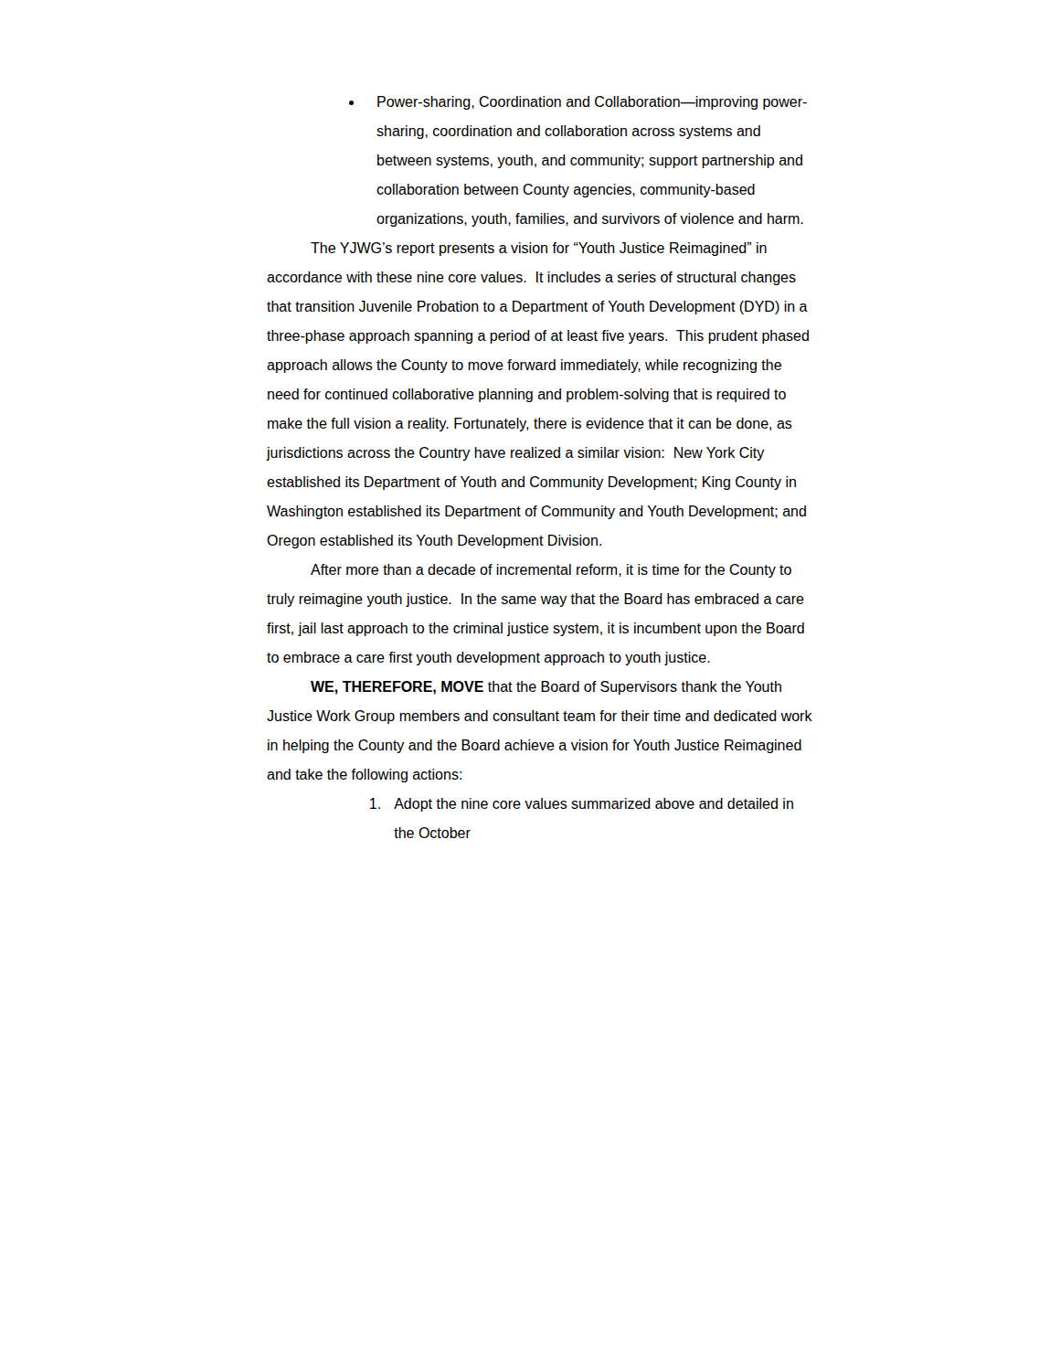Power-sharing, Coordination and Collaboration—improving power-sharing, coordination and collaboration across systems and between systems, youth, and community; support partnership and collaboration between County agencies, community-based organizations, youth, families, and survivors of violence and harm.
The YJWG’s report presents a vision for “Youth Justice Reimagined” in accordance with these nine core values. It includes a series of structural changes that transition Juvenile Probation to a Department of Youth Development (DYD) in a three-phase approach spanning a period of at least five years. This prudent phased approach allows the County to move forward immediately, while recognizing the need for continued collaborative planning and problem-solving that is required to make the full vision a reality. Fortunately, there is evidence that it can be done, as jurisdictions across the Country have realized a similar vision: New York City established its Department of Youth and Community Development; King County in Washington established its Department of Community and Youth Development; and Oregon established its Youth Development Division.
After more than a decade of incremental reform, it is time for the County to truly reimagine youth justice. In the same way that the Board has embraced a care first, jail last approach to the criminal justice system, it is incumbent upon the Board to embrace a care first youth development approach to youth justice.
WE, THEREFORE, MOVE that the Board of Supervisors thank the Youth Justice Work Group members and consultant team for their time and dedicated work in helping the County and the Board achieve a vision for Youth Justice Reimagined and take the following actions:
Adopt the nine core values summarized above and detailed in the October